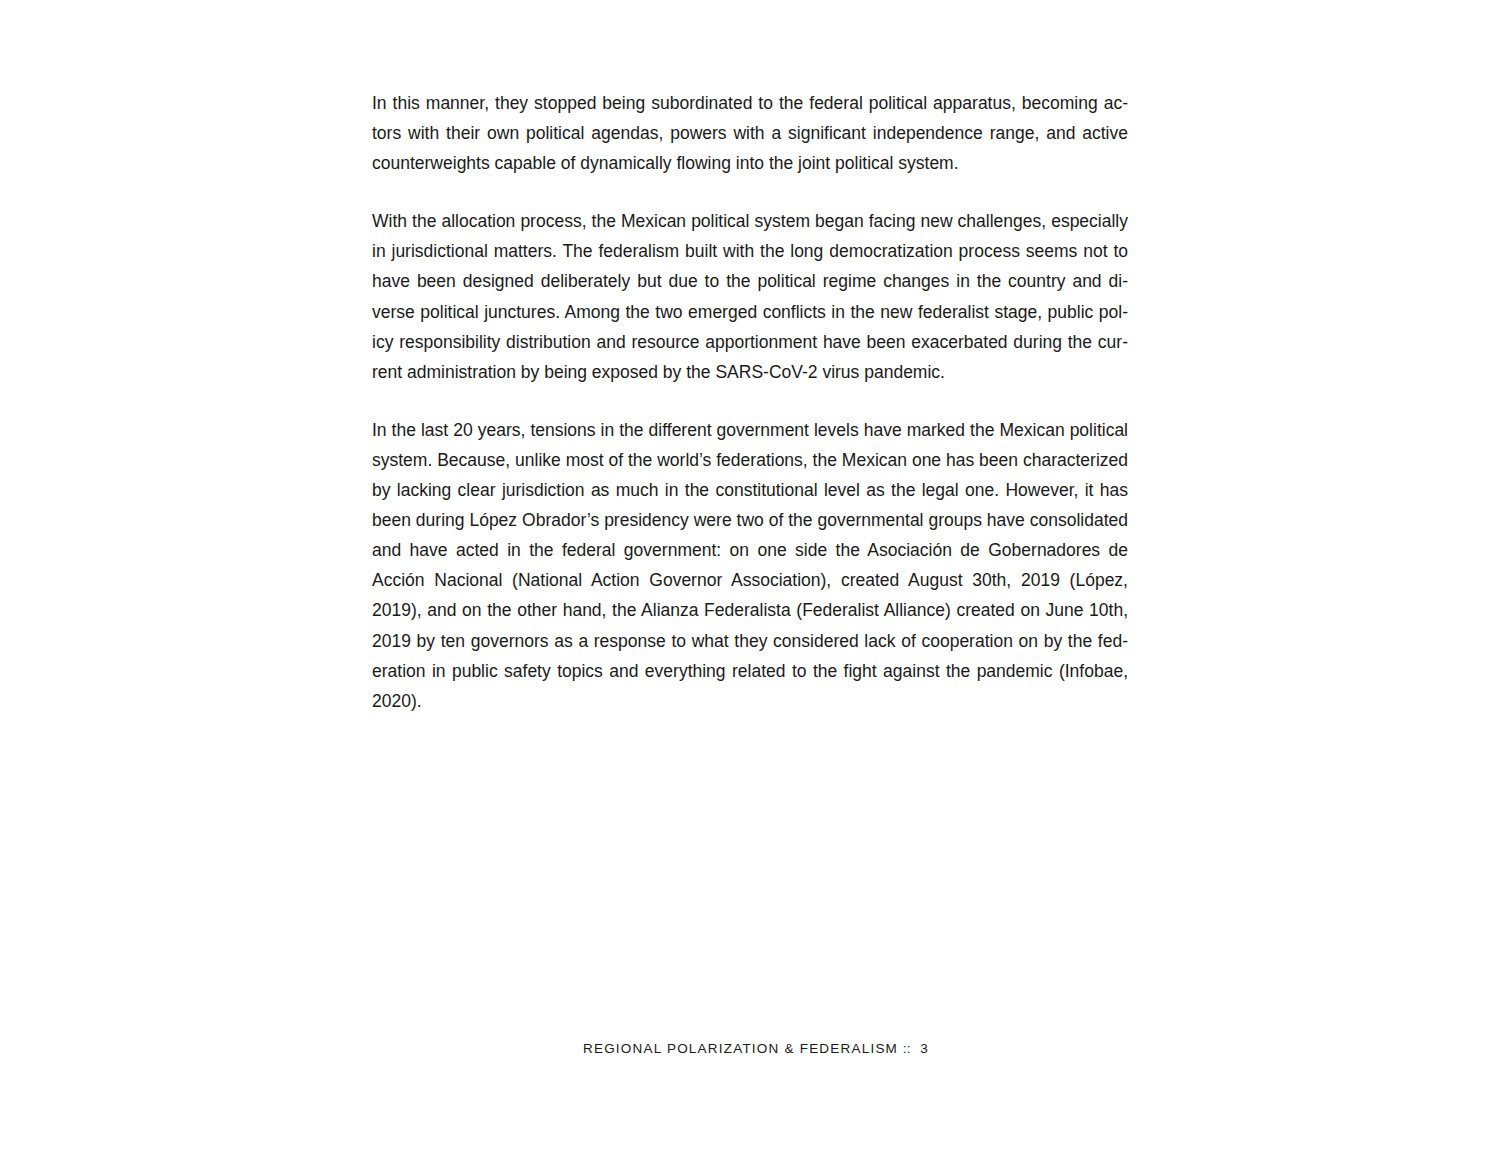In this manner, they stopped being subordinated to the federal political apparatus, becoming actors with their own political agendas, powers with a significant independence range, and active counterweights capable of dynamically flowing into the joint political system.
With the allocation process, the Mexican political system began facing new challenges, especially in jurisdictional matters. The federalism built with the long democratization process seems not to have been designed deliberately but due to the political regime changes in the country and diverse political junctures. Among the two emerged conflicts in the new federalist stage, public policy responsibility distribution and resource apportionment have been exacerbated during the current administration by being exposed by the SARS-CoV-2 virus pandemic.
In the last 20 years, tensions in the different government levels have marked the Mexican political system. Because, unlike most of the world’s federations, the Mexican one has been characterized by lacking clear jurisdiction as much in the constitutional level as the legal one. However, it has been during López Obrador’s presidency were two of the governmental groups have consolidated and have acted in the federal government: on one side the Asociación de Gobernadores de Acción Nacional (National Action Governor Association), created August 30th, 2019 (López, 2019), and on the other hand, the Alianza Federalista (Federalist Alliance) created on June 10th, 2019 by ten governors as a response to what they considered lack of cooperation on by the federation in public safety topics and everything related to the fight against the pandemic (Infobae, 2020).
REGIONAL POLARIZATION & FEDERALISM:: 3